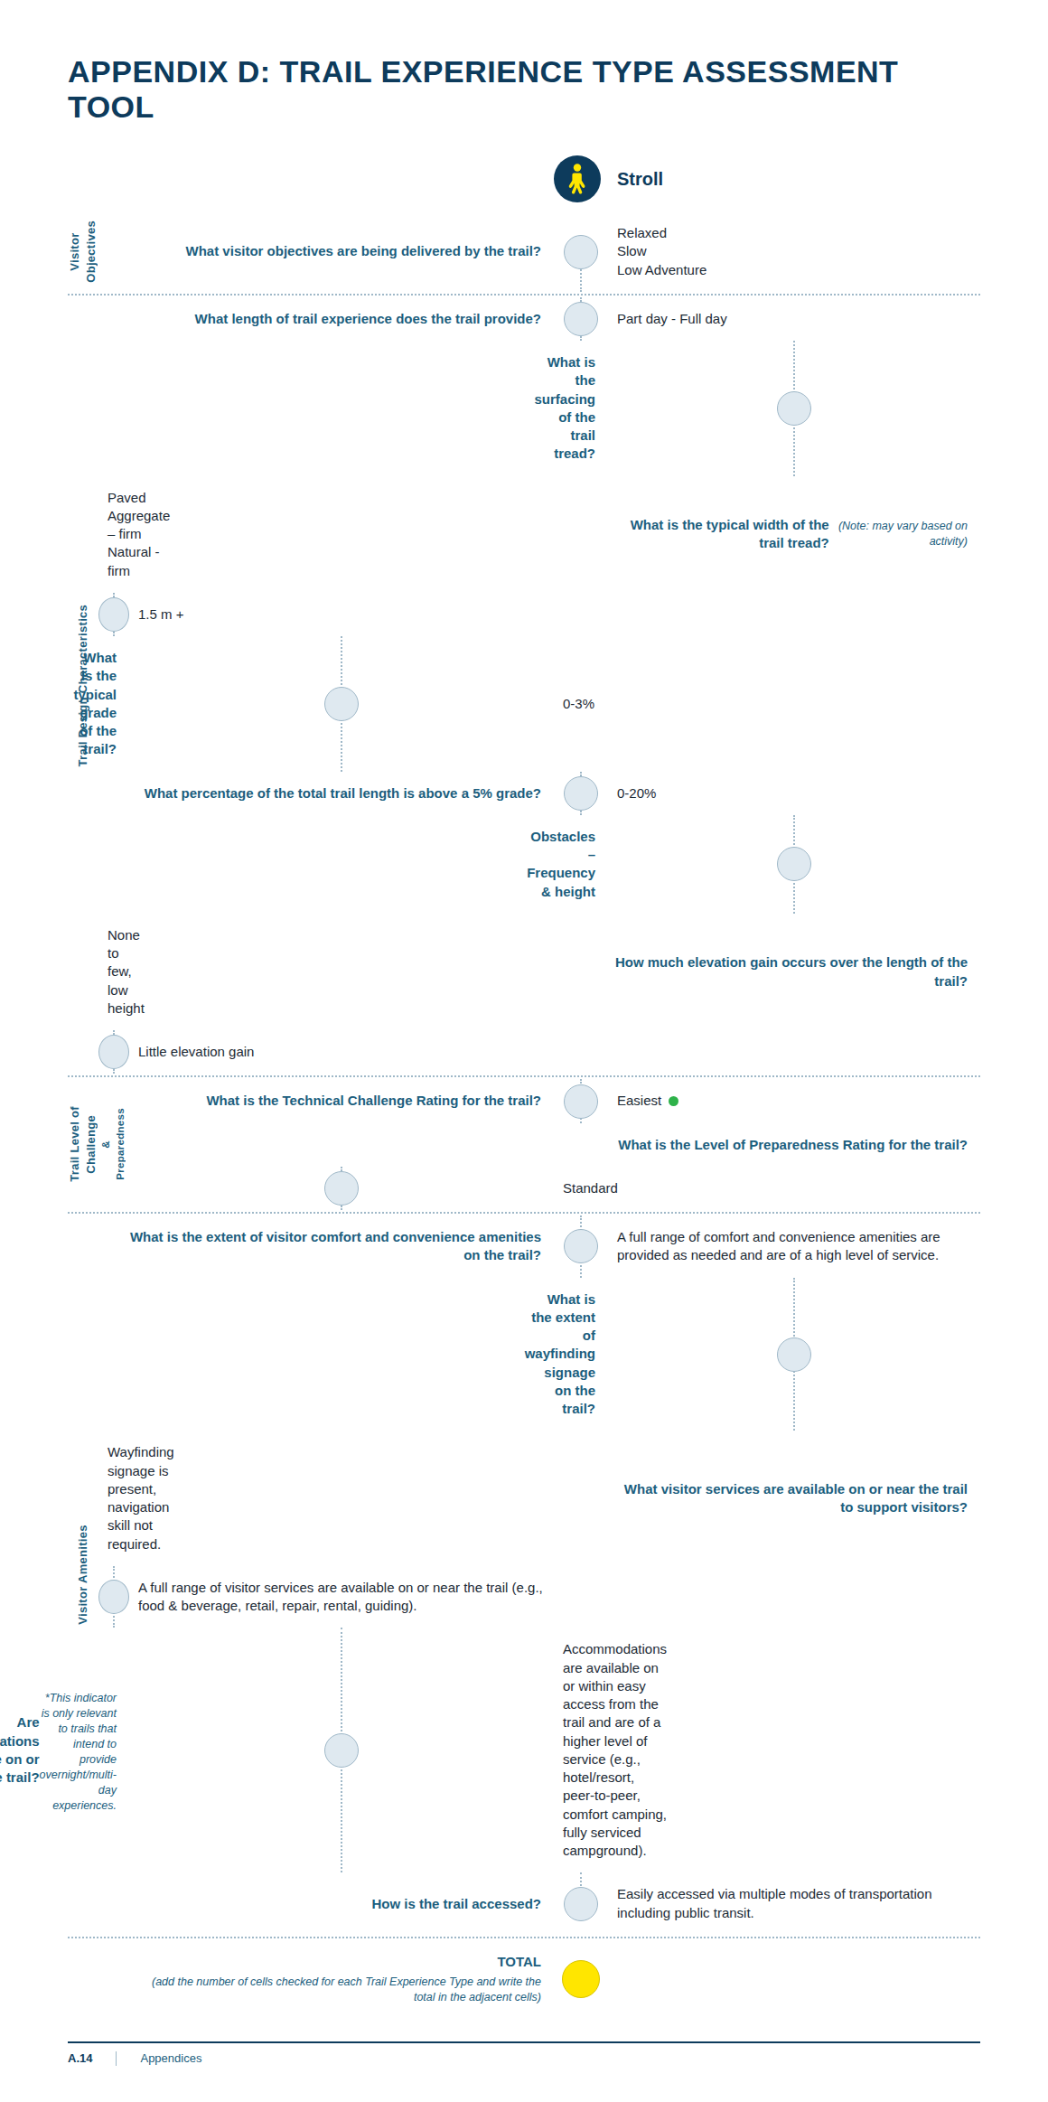Appendix D: Trail Experience Type Assessment Tool
Stroll
Visitor
Objectives
What visitor objectives are being delivered by the trail?
Relaxed
Slow
Low Adventure
Trail Design Characteristics
What length of trail experience does the trail provide?
Part day - Full day
What is the surfacing of the trail tread?
Paved
Aggregate – firm
Natural - firm
What is the typical width of the trail tread?
(Note: may vary based on activity)
1.5 m +
What is the typical grade of the trail?
0-3%
What percentage of the total trail length is above a 5% grade?
0-20%
Obstacles – Frequency & height
None to few, low height
How much elevation gain occurs over the length of the trail?
Little elevation gain
Trail Level of
Challenge
&
Preparedness
What is the Technical Challenge Rating for the trail?
Easiest
What is the Level of Preparedness Rating for the trail?
Standard
Visitor Amenities
What is the extent of visitor comfort and convenience amenities on the trail?
A full range of comfort and convenience amenities are provided as needed and are of a high level of service.
What is the extent of wayfinding signage on the trail?
Wayfinding signage is present, navigation skill not required.
What visitor services are available on or near the trail to support visitors?
A full range of visitor services are available on or near the trail (e.g., food & beverage, retail, repair, rental, guiding).
Are accommodations available on or near the trail?*This indicator is only relevant to trails that intend to provide overnight/multi-day experiences.
Accommodations are available on or within easy access from the trail and are of a higher level of service (e.g., hotel/resort, peer-to-peer, comfort camping, fully serviced campground).
How is the trail accessed?
Easily accessed via multiple modes of transportation including public transit.
TOTAL(add the number of cells checked for each Trail Experience Type and write the total in the adjacent cells)
A.14 Appendices